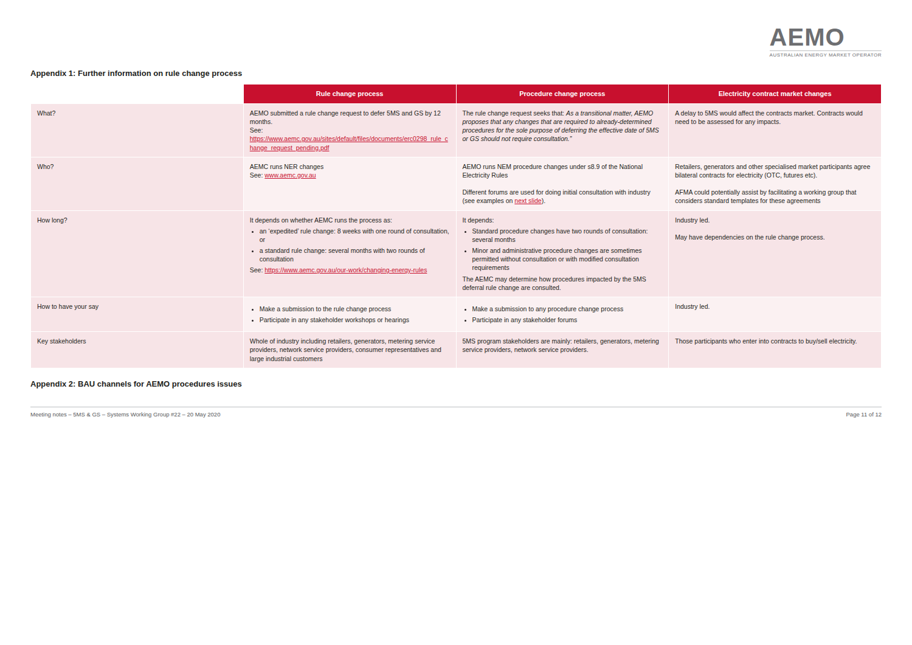AEMO
Australian Energy Market Operator
Appendix 1: Further information on rule change process
| | Rule change process | Procedure change process | Electricity contract market changes |
| --- | --- | --- | --- |
| What? | AEMO submitted a rule change request to defer 5MS and GS by 12 months. See: https://www.aemc.gov.au/sites/default/files/documents/erc0298_rule_change_request_pending.pdf | The rule change request seeks that: As a transitional matter, AEMO proposes that any changes that are required to already-determined procedures for the sole purpose of deferring the effective date of 5MS or GS should not require consultation.” | A delay to 5MS would affect the contracts market. Contracts would need to be assessed for any impacts. |
| Who? | AEMC runs NER changes See: www.aemc.gov.au | AEMO runs NEM procedure changes under s8.9 of the National Electricity Rules Different forums are used for doing initial consultation with industry (see examples on next slide ). | Retailers, generators and other specialised market participants agree bilateral contracts for electricity (OTC, futures etc). AFMA could potentially assist by facilitating a working group that considers standard templates for these agreements |
| How long? | It depends on whether AEMC runs the process as: an ‘expedited’ rule change: 8 weeks with one round of consultation, or a standard rule change: several months with two rounds of consultation See: https://www.aemc.gov.au/our-work/changing-energy-rules | It depends: Standard procedure changes have two rounds of consultation: several months Minor and administrative procedure changes are sometimes permitted without consultation or with modified consultation requirements The AEMC may determine how procedures impacted by the 5MS deferral rule change are consulted. | Industry led. May have dependencies on the rule change process. |
| How to have your say | Make a submission to the rule change process Participate in any stakeholder workshops or hearings | Make a submission to any procedure change process Participate in any stakeholder forums | Industry led. |
| Key stakeholders | Whole of industry including retailers, generators, metering service providers, network service providers, consumer representatives and large industrial customers | 5MS program stakeholders are mainly: retailers, generators, metering service providers, network service providers. | Those participants who enter into contracts to buy/sell electricity. |
Appendix 2: BAU channels for AEMO procedures issues
Meeting notes – 5MS & GS – Systems Working Group #22 – 20 May 2020
Page 11 of 12